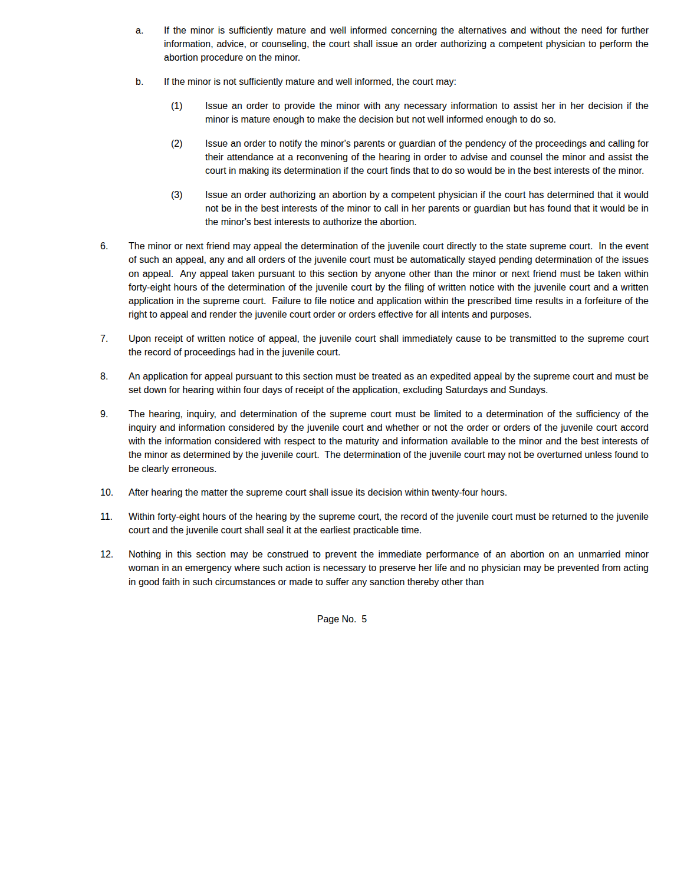a.
If the minor is sufficiently mature and well informed concerning the alternatives and without the need for further information, advice, or counseling, the court shall issue an order authorizing a competent physician to perform the abortion procedure on the minor.
b.
If the minor is not sufficiently mature and well informed, the court may:
(1)
Issue an order to provide the minor with any necessary information to assist her in her decision if the minor is mature enough to make the decision but not well informed enough to do so.
(2)
Issue an order to notify the minor's parents or guardian of the pendency of the proceedings and calling for their attendance at a reconvening of the hearing in order to advise and counsel the minor and assist the court in making its determination if the court finds that to do so would be in the best interests of the minor.
(3)
Issue an order authorizing an abortion by a competent physician if the court has determined that it would not be in the best interests of the minor to call in her parents or guardian but has found that it would be in the minor's best interests to authorize the abortion.
6.
The minor or next friend may appeal the determination of the juvenile court directly to the state supreme court. In the event of such an appeal, any and all orders of the juvenile court must be automatically stayed pending determination of the issues on appeal. Any appeal taken pursuant to this section by anyone other than the minor or next friend must be taken within forty-eight hours of the determination of the juvenile court by the filing of written notice with the juvenile court and a written application in the supreme court. Failure to file notice and application within the prescribed time results in a forfeiture of the right to appeal and render the juvenile court order or orders effective for all intents and purposes.
7.
Upon receipt of written notice of appeal, the juvenile court shall immediately cause to be transmitted to the supreme court the record of proceedings had in the juvenile court.
8.
An application for appeal pursuant to this section must be treated as an expedited appeal by the supreme court and must be set down for hearing within four days of receipt of the application, excluding Saturdays and Sundays.
9.
The hearing, inquiry, and determination of the supreme court must be limited to a determination of the sufficiency of the inquiry and information considered by the juvenile court and whether or not the order or orders of the juvenile court accord with the information considered with respect to the maturity and information available to the minor and the best interests of the minor as determined by the juvenile court. The determination of the juvenile court may not be overturned unless found to be clearly erroneous.
10.
After hearing the matter the supreme court shall issue its decision within twenty-four hours.
11.
Within forty-eight hours of the hearing by the supreme court, the record of the juvenile court must be returned to the juvenile court and the juvenile court shall seal it at the earliest practicable time.
12.
Nothing in this section may be construed to prevent the immediate performance of an abortion on an unmarried minor woman in an emergency where such action is necessary to preserve her life and no physician may be prevented from acting in good faith in such circumstances or made to suffer any sanction thereby other than
Page No. 5